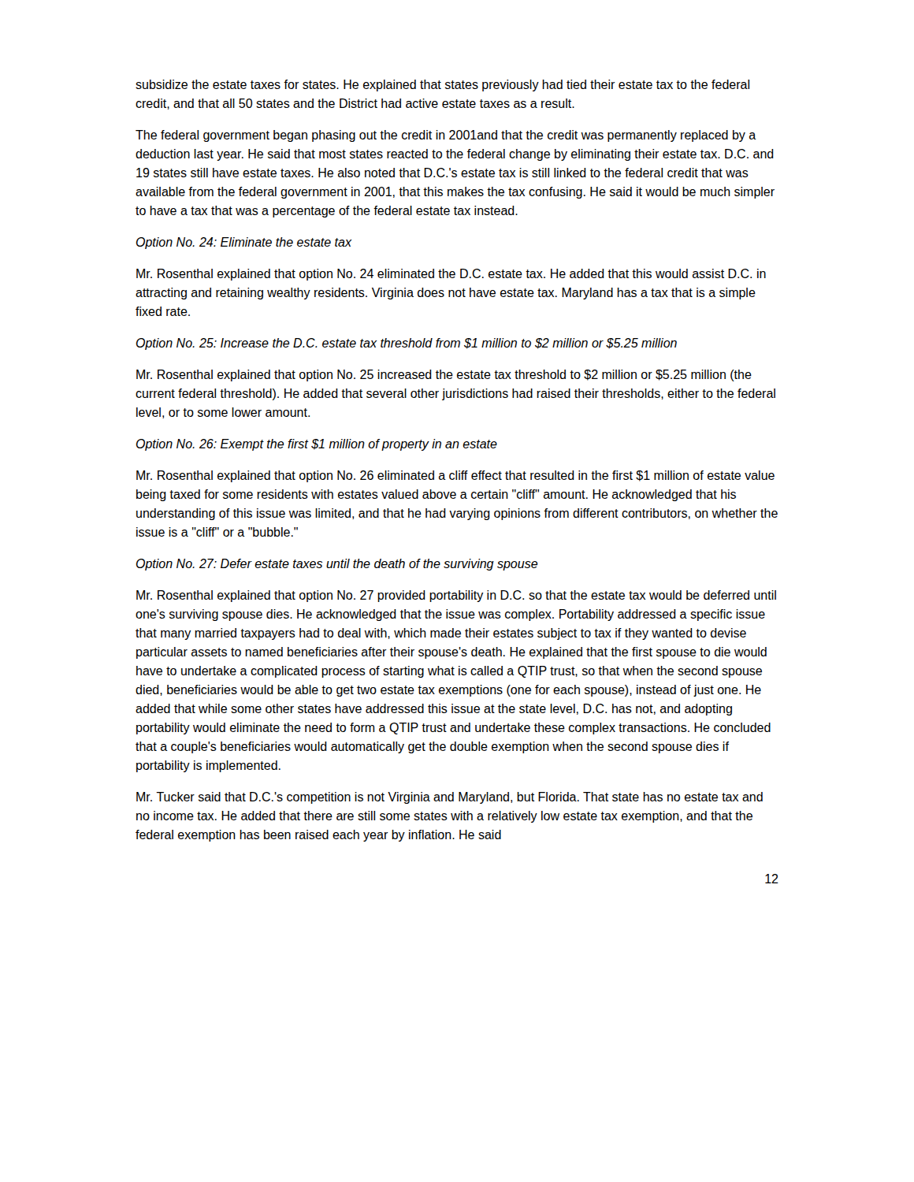subsidize the estate taxes for states. He explained that states previously had tied their estate tax to the federal credit, and that all 50 states and the District had active estate taxes as a result.
The federal government began phasing out the credit in 2001and that the credit was permanently replaced by a deduction last year. He said that most states reacted to the federal change by eliminating their estate tax. D.C. and 19 states still have estate taxes. He also noted that D.C.'s estate tax is still linked to the federal credit that was available from the federal government in 2001, that this makes the tax confusing. He said it would be much simpler to have a tax that was a percentage of the federal estate tax instead.
Option No. 24: Eliminate the estate tax
Mr. Rosenthal explained that option No. 24 eliminated the D.C. estate tax. He added that this would assist D.C. in attracting and retaining wealthy residents. Virginia does not have estate tax. Maryland has a tax that is a simple fixed rate.
Option No. 25: Increase the D.C. estate tax threshold from $1 million to $2 million or $5.25 million
Mr. Rosenthal explained that option No. 25 increased the estate tax threshold to $2 million or $5.25 million (the current federal threshold). He added that several other jurisdictions had raised their thresholds, either to the federal level, or to some lower amount.
Option No. 26: Exempt the first $1 million of property in an estate
Mr. Rosenthal explained that option No. 26 eliminated a cliff effect that resulted in the first $1 million of estate value being taxed for some residents with estates valued above a certain "cliff" amount. He acknowledged that his understanding of this issue was limited, and that he had varying opinions from different contributors, on whether the issue is a "cliff" or a "bubble."
Option No. 27: Defer estate taxes until the death of the surviving spouse
Mr. Rosenthal explained that option No. 27 provided portability in D.C. so that the estate tax would be deferred until one's surviving spouse dies. He acknowledged that the issue was complex. Portability addressed a specific issue that many married taxpayers had to deal with, which made their estates subject to tax if they wanted to devise particular assets to named beneficiaries after their spouse's death. He explained that the first spouse to die would have to undertake a complicated process of starting what is called a QTIP trust, so that when the second spouse died, beneficiaries would be able to get two estate tax exemptions (one for each spouse), instead of just one. He added that while some other states have addressed this issue at the state level, D.C. has not, and adopting portability would eliminate the need to form a QTIP trust and undertake these complex transactions. He concluded that a couple's beneficiaries would automatically get the double exemption when the second spouse dies if portability is implemented.
Mr. Tucker said that D.C.'s competition is not Virginia and Maryland, but Florida. That state has no estate tax and no income tax. He added that there are still some states with a relatively low estate tax exemption, and that the federal exemption has been raised each year by inflation. He said
12